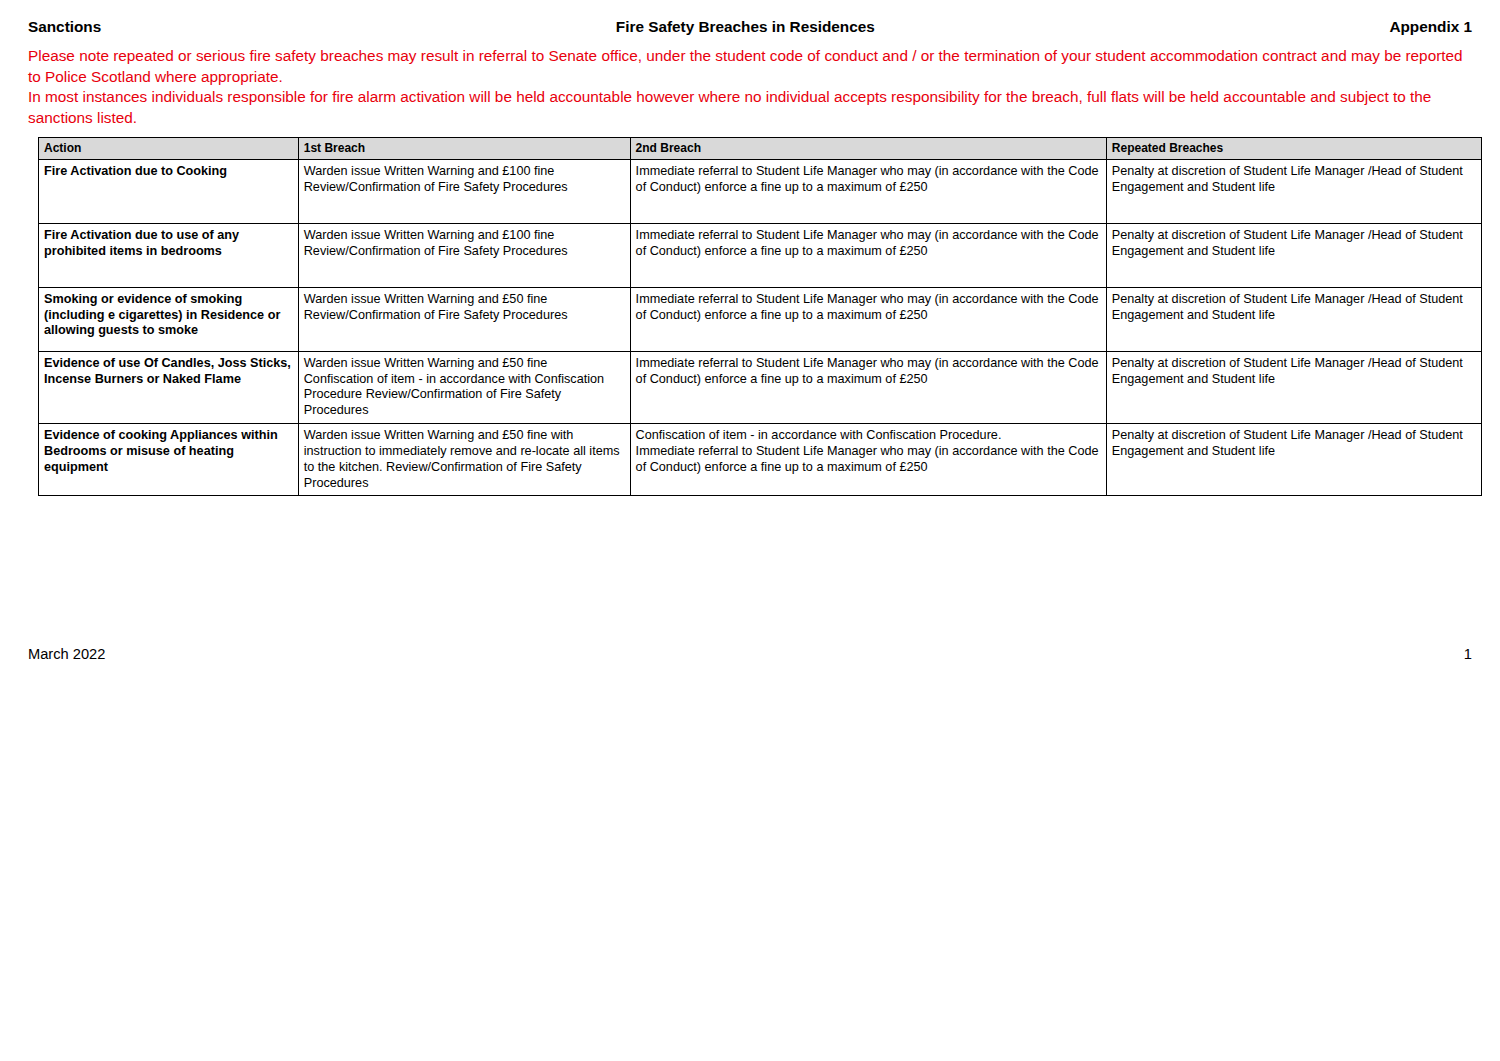Sanctions
Fire Safety Breaches in Residences
Appendix 1
Please note repeated or serious fire safety breaches may result in referral to Senate office, under the student code of conduct and / or the termination of your student accommodation contract and may be reported to Police Scotland where appropriate.
In most instances individuals responsible for fire alarm activation will be held accountable however where no individual accepts responsibility for the breach, full flats will be held accountable and subject to the sanctions listed.
| Action | 1st Breach | 2nd Breach | Repeated Breaches |
| --- | --- | --- | --- |
| Fire Activation due to Cooking | Warden issue Written Warning and £100 fine Review/Confirmation of Fire Safety Procedures | Immediate referral to Student Life Manager who may (in accordance with the Code of Conduct) enforce a fine up to a maximum of £250 | Penalty at discretion of Student Life Manager /Head of Student Engagement and Student life |
| Fire Activation due to use of any prohibited items in bedrooms | Warden issue Written Warning and £100 fine Review/Confirmation of Fire Safety Procedures | Immediate referral to Student Life Manager who may (in accordance with the Code of Conduct) enforce a fine up to a maximum of £250 | Penalty at discretion of Student Life Manager /Head of Student Engagement and Student life |
| Smoking or evidence of smoking (including e cigarettes) in Residence or allowing guests to smoke | Warden issue Written Warning and £50 fine Review/Confirmation of Fire Safety Procedures | Immediate referral to Student Life Manager who may (in accordance with the Code of Conduct) enforce a fine up to a maximum of £250 | Penalty at discretion of Student Life Manager /Head of Student Engagement and Student life |
| Evidence of use Of Candles, Joss Sticks, Incense Burners or Naked Flame | Warden issue Written Warning and £50 fine Confiscation of item - in accordance with Confiscation Procedure Review/Confirmation of Fire Safety Procedures | Immediate referral to Student Life Manager who may (in accordance with the Code of Conduct) enforce a fine up to a maximum of £250 | Penalty at discretion of Student Life Manager /Head of Student Engagement and Student life |
| Evidence of cooking Appliances within Bedrooms or misuse of heating equipment | Warden issue Written Warning and £50 fine with instruction to immediately remove and re-locate all items to the kitchen. Review/Confirmation of Fire Safety Procedures | Confiscation of item - in accordance with Confiscation Procedure. Immediate referral to Student Life Manager who may (in accordance with the Code of Conduct) enforce a fine up to a maximum of £250 | Penalty at discretion of Student Life Manager /Head of Student Engagement and Student life |
March 2022
1